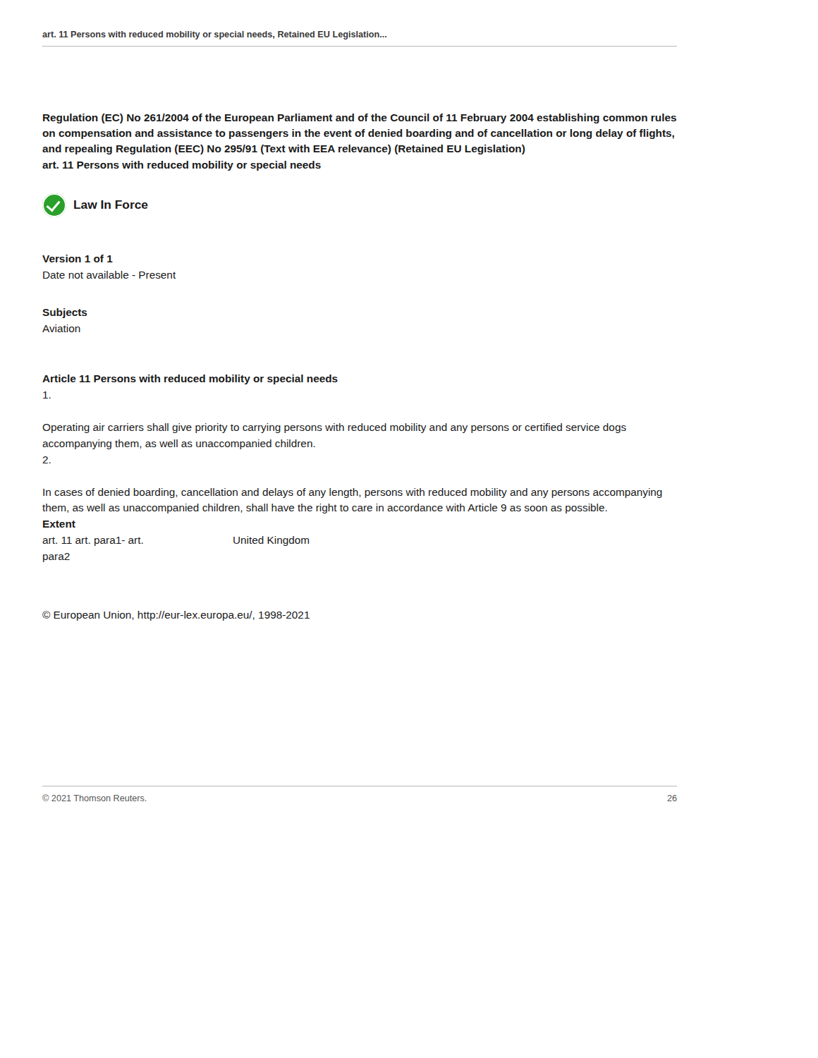art. 11 Persons with reduced mobility or special needs, Retained EU Legislation...
Regulation (EC) No 261/2004 of the European Parliament and of the Council of 11 February 2004 establishing common rules on compensation and assistance to passengers in the event of denied boarding and of cancellation or long delay of flights, and repealing Regulation (EEC) No 295/91 (Text with EEA relevance) (Retained EU Legislation)
art. 11 Persons with reduced mobility or special needs
Law In Force
Version 1 of 1
Date not available - Present
Subjects
Aviation
Article 11 Persons with reduced mobility or special needs
1.
Operating air carriers shall give priority to carrying persons with reduced mobility and any persons or certified service dogs accompanying them, as well as unaccompanied children.
2.
In cases of denied boarding, cancellation and delays of any length, persons with reduced mobility and any persons accompanying them, as well as unaccompanied children, shall have the right to care in accordance with Article 9 as soon as possible.
Extent
| art. 11 art. para1- art. para2 | | United Kingdom |
© European Union, http://eur-lex.europa.eu/, 1998-2021
© 2021 Thomson Reuters. 26